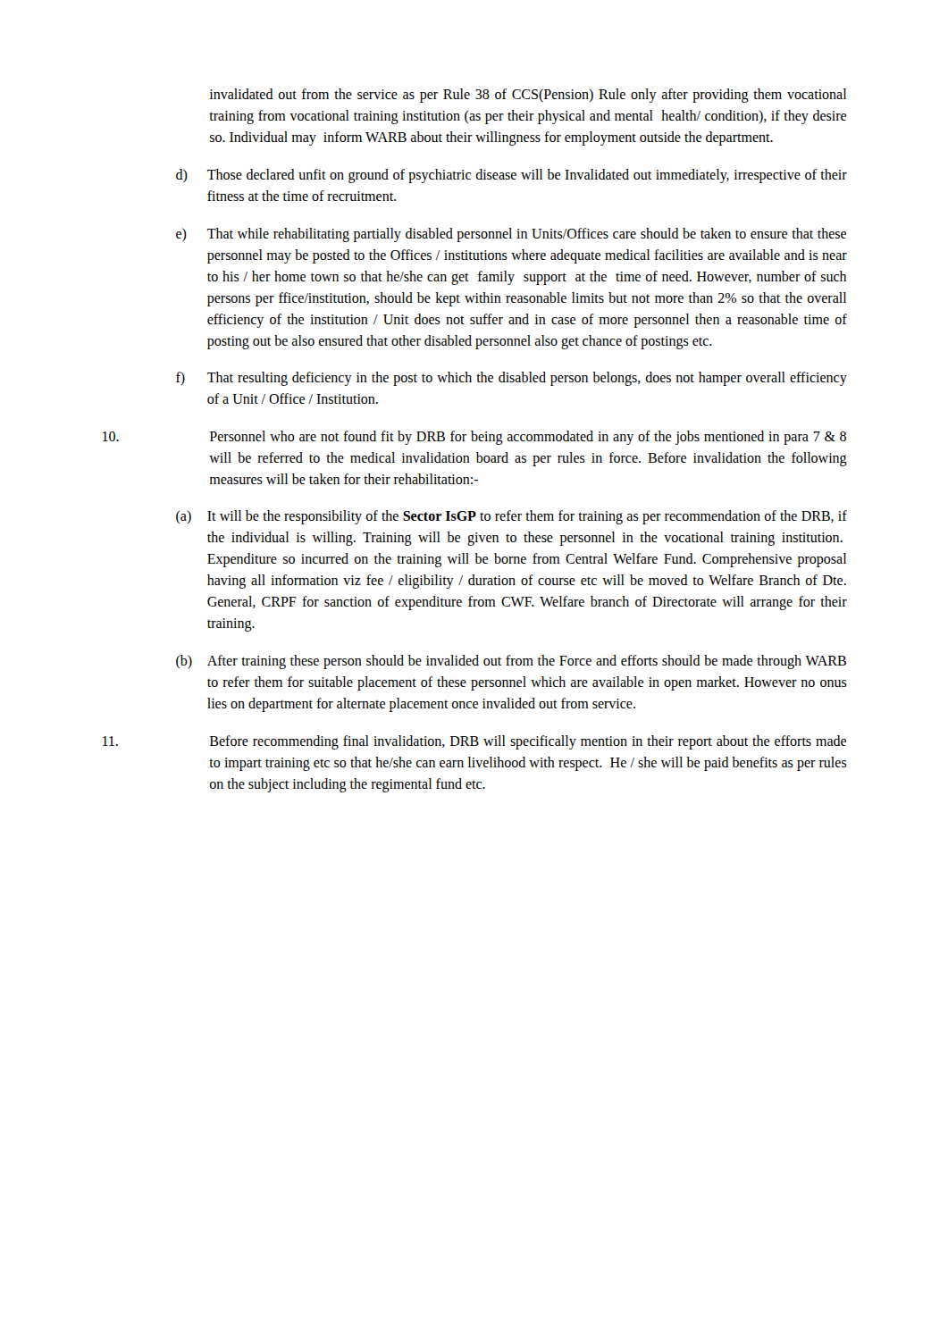invalidated out from the service as per Rule 38 of CCS(Pension) Rule only after providing them vocational training from vocational training institution (as per their physical and mental health/ condition), if they desire so. Individual may inform WARB about their willingness for employment outside the department.
d)
Those declared unfit on ground of psychiatric disease will be Invalidated out immediately, irrespective of their fitness at the time of recruitment.
e)
That while rehabilitating partially disabled personnel in Units/Offices care should be taken to ensure that these personnel may be posted to the Offices / institutions where adequate medical facilities are available and is near to his / her home town so that he/she can get family support at the time of need. However, number of such persons per ffice/institution, should be kept within reasonable limits but not more than 2% so that the overall efficiency of the institution / Unit does not suffer and in case of more personnel then a reasonable time of posting out be also ensured that other disabled personnel also get chance of postings etc.
f)
That resulting deficiency in the post to which the disabled person belongs, does not hamper overall efficiency of a Unit / Office / Institution.
10.
Personnel who are not found fit by DRB for being accommodated in any of the jobs mentioned in para 7 & 8 will be referred to the medical invalidation board as per rules in force. Before invalidation the following measures will be taken for their rehabilitation:-
(a)
It will be the responsibility of the Sector IsGP to refer them for training as per recommendation of the DRB, if the individual is willing. Training will be given to these personnel in the vocational training institution. Expenditure so incurred on the training will be borne from Central Welfare Fund. Comprehensive proposal having all information viz fee / eligibility / duration of course etc will be moved to Welfare Branch of Dte. General, CRPF for sanction of expenditure from CWF. Welfare branch of Directorate will arrange for their training.
(b)
After training these person should be invalided out from the Force and efforts should be made through WARB to refer them for suitable placement of these personnel which are available in open market. However no onus lies on department for alternate placement once invalided out from service.
11.
Before recommending final invalidation, DRB will specifically mention in their report about the efforts made to impart training etc so that he/she can earn livelihood with respect. He / she will be paid benefits as per rules on the subject including the regimental fund etc.